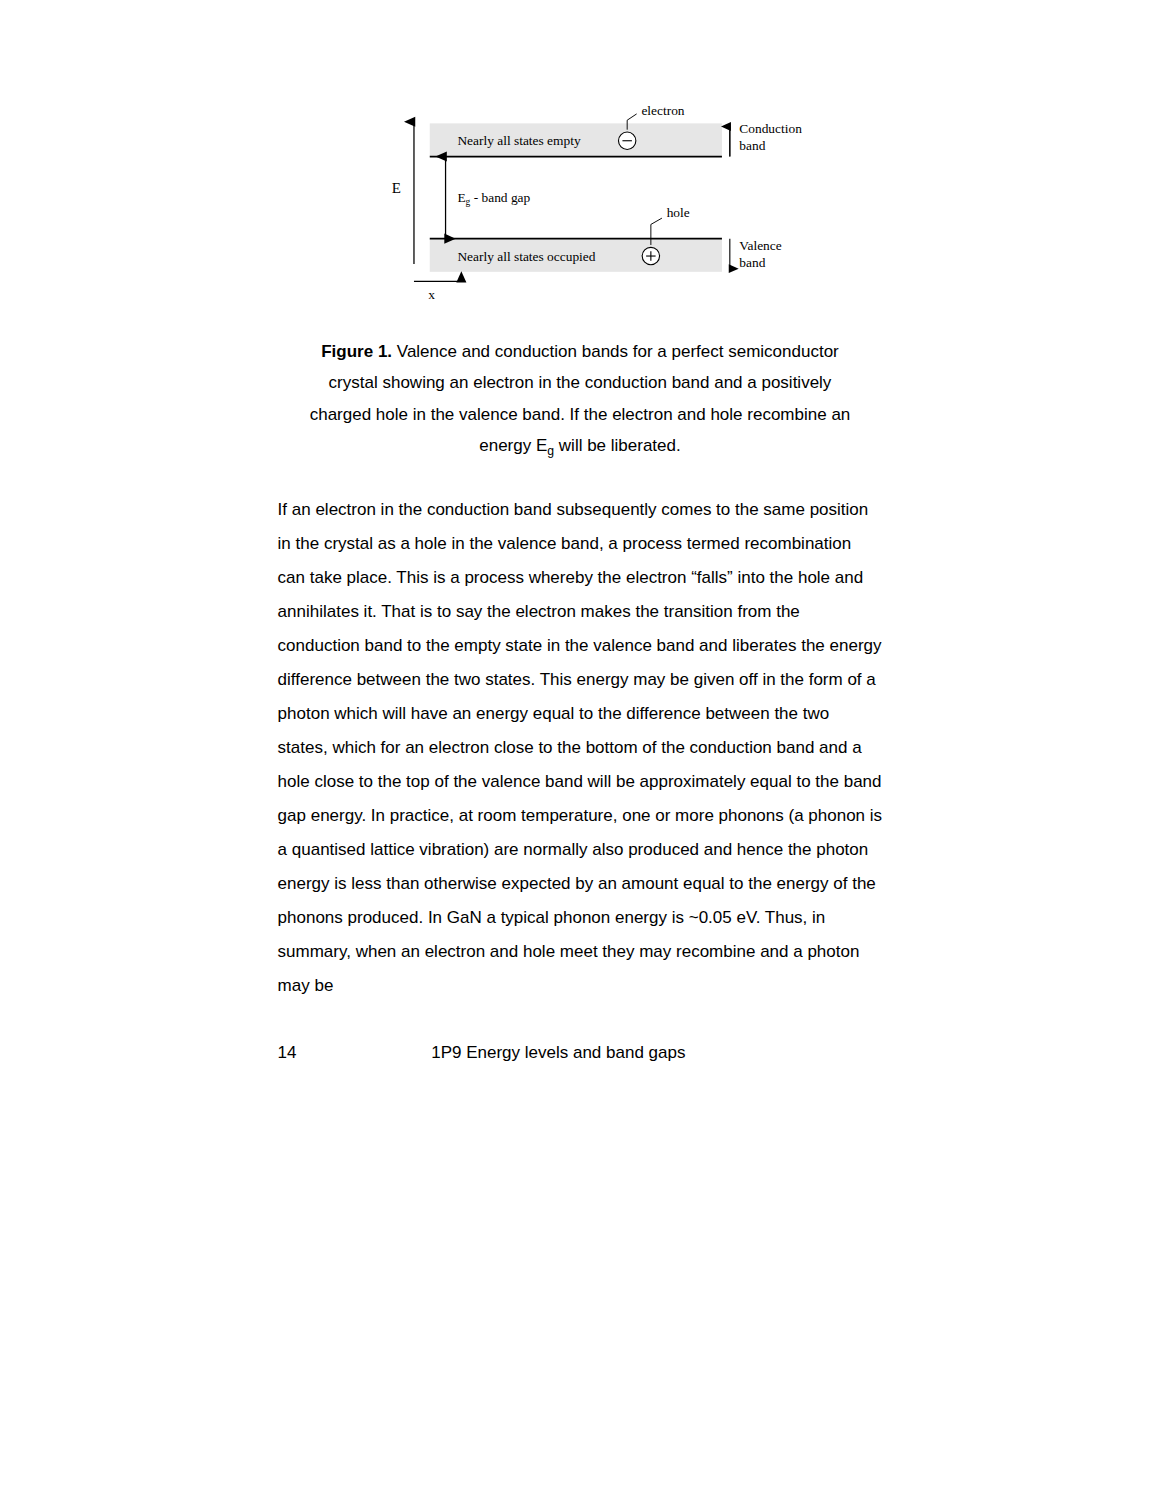E x Nearly all states empty Nearly all states occupied Eg - band gap electron hole Conduction band Valence band
Figure 1. Valence and conduction bands for a perfect semiconductor crystal showing an electron in the conduction band and a positively charged hole in the valence band. If the electron and hole recombine an energy Eg will be liberated.
If an electron in the conduction band subsequently comes to the same position in the crystal as a hole in the valence band, a process termed recombination can take place. This is a process whereby the electron “falls” into the hole and annihilates it. That is to say the electron makes the transition from the conduction band to the empty state in the valence band and liberates the energy difference between the two states. This energy may be given off in the form of a photon which will have an energy equal to the difference between the two states, which for an electron close to the bottom of the conduction band and a hole close to the top of the valence band will be approximately equal to the band gap energy. In practice, at room temperature, one or more phonons (a phonon is a quantised lattice vibration) are normally also produced and hence the photon energy is less than otherwise expected by an amount equal to the energy of the phonons produced. In GaN a typical phonon energy is ~0.05 eV. Thus, in summary, when an electron and hole meet they may recombine and a photon may be
14
1P9 Energy levels and band gaps